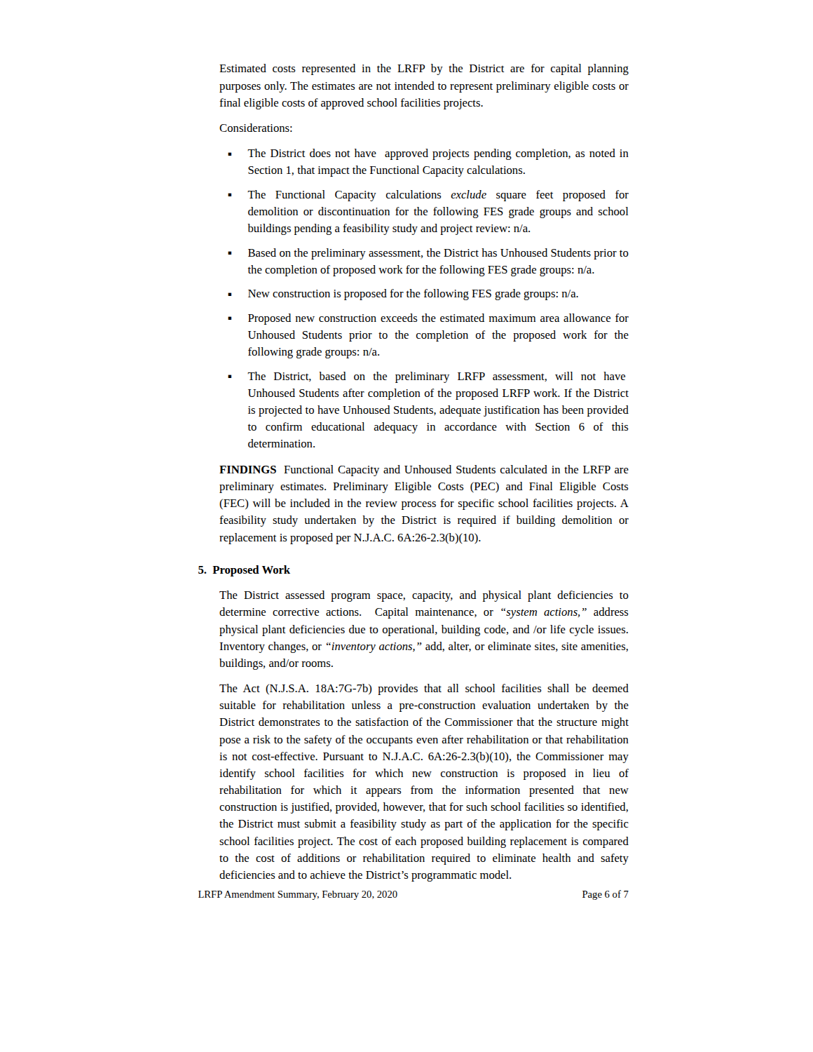Estimated costs represented in the LRFP by the District are for capital planning purposes only. The estimates are not intended to represent preliminary eligible costs or final eligible costs of approved school facilities projects.
Considerations:
The District does not have approved projects pending completion, as noted in Section 1, that impact the Functional Capacity calculations.
The Functional Capacity calculations exclude square feet proposed for demolition or discontinuation for the following FES grade groups and school buildings pending a feasibility study and project review: n/a.
Based on the preliminary assessment, the District has Unhoused Students prior to the completion of proposed work for the following FES grade groups: n/a.
New construction is proposed for the following FES grade groups: n/a.
Proposed new construction exceeds the estimated maximum area allowance for Unhoused Students prior to the completion of the proposed work for the following grade groups: n/a.
The District, based on the preliminary LRFP assessment, will not have Unhoused Students after completion of the proposed LRFP work. If the District is projected to have Unhoused Students, adequate justification has been provided to confirm educational adequacy in accordance with Section 6 of this determination.
FINDINGS Functional Capacity and Unhoused Students calculated in the LRFP are preliminary estimates. Preliminary Eligible Costs (PEC) and Final Eligible Costs (FEC) will be included in the review process for specific school facilities projects. A feasibility study undertaken by the District is required if building demolition or replacement is proposed per N.J.A.C. 6A:26-2.3(b)(10).
5. Proposed Work
The District assessed program space, capacity, and physical plant deficiencies to determine corrective actions. Capital maintenance, or “system actions,” address physical plant deficiencies due to operational, building code, and /or life cycle issues. Inventory changes, or “inventory actions,” add, alter, or eliminate sites, site amenities, buildings, and/or rooms.
The Act (N.J.S.A. 18A:7G-7b) provides that all school facilities shall be deemed suitable for rehabilitation unless a pre-construction evaluation undertaken by the District demonstrates to the satisfaction of the Commissioner that the structure might pose a risk to the safety of the occupants even after rehabilitation or that rehabilitation is not cost-effective. Pursuant to N.J.A.C. 6A:26-2.3(b)(10), the Commissioner may identify school facilities for which new construction is proposed in lieu of rehabilitation for which it appears from the information presented that new construction is justified, provided, however, that for such school facilities so identified, the District must submit a feasibility study as part of the application for the specific school facilities project. The cost of each proposed building replacement is compared to the cost of additions or rehabilitation required to eliminate health and safety deficiencies and to achieve the District’s programmatic model.
LRFP Amendment Summary, February 20, 2020 Page 6 of 7